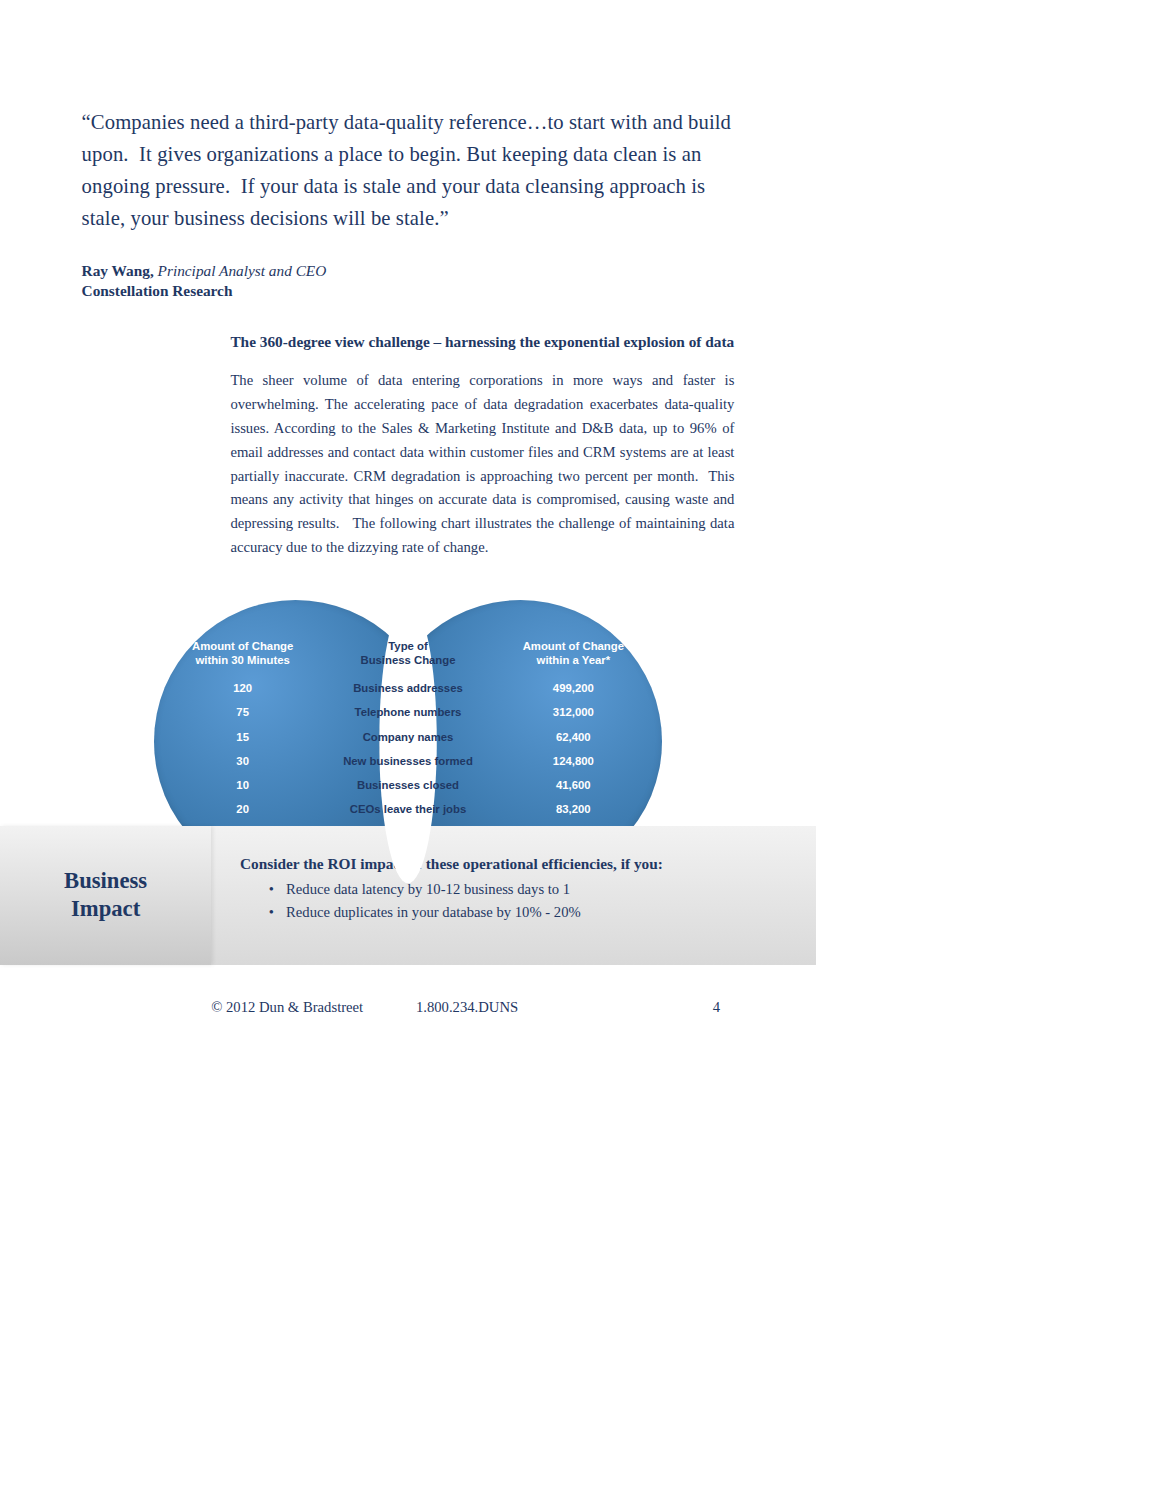“Companies need a third-party data-quality reference…to start with and build upon. It gives organizations a place to begin. But keeping data clean is an ongoing pressure. If your data is stale and your data cleansing approach is stale, your business decisions will be stale.”
Ray Wang, Principal Analyst and CEO
Constellation Research
The 360-degree view challenge – harnessing the exponential explosion of data
The sheer volume of data entering corporations in more ways and faster is overwhelming. The accelerating pace of data degradation exacerbates data-quality issues. According to the Sales & Marketing Institute and D&B data, up to 96% of email addresses and contact data within customer files and CRM systems are at least partially inaccurate. CRM degradation is approaching two percent per month. This means any activity that hinges on accurate data is compromised, causing waste and depressing results. The following chart illustrates the challenge of maintaining data accuracy due to the dizzying rate of change.
| Amount of Change within 30 Minutes | Type of Business Change | Amount of Change within a Year* |
| --- | --- | --- |
| 120 | Business addresses | 499,200 |
| 75 | Telephone numbers | 312,000 |
| 15 | Company names | 62,400 |
| 30 | New businesses formed | 124,800 |
| 10 | Businesses closed | 41,600 |
| 20 | CEOs leave their jobs | 83,200 |
* Calculation based on an 8 hour workday, 5 weekdays, 52 weeks.
Business
Impact
Consider the ROI impact of these operational efficiencies, if you:
Reduce data latency by 10-12 business days to 1
Reduce duplicates in your database by 10% - 20%
© 2012 Dun & Bradstreet 1.800.234.DUNS 4